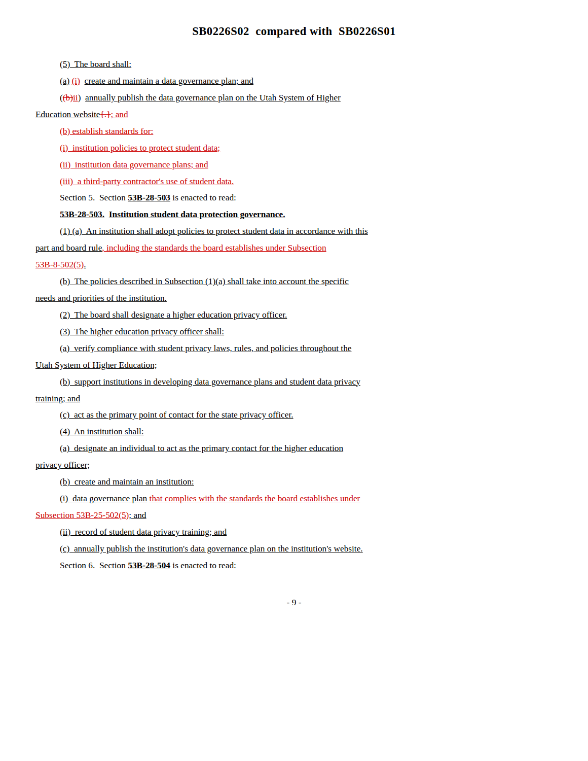SB0226S02 compared with SB0226S01
(5) The board shall:
(a) (i) create and maintain a data governance plan; and
((b) ii) annually publish the data governance plan on the Utah System of Higher
Education website{.}; and
(b) establish standards for:
(i) institution policies to protect student data;
(ii) institution data governance plans; and
(iii) a third-party contractor's use of student data.
Section 5. Section 53B-28-503 is enacted to read:
53B-28-503. Institution student data protection governance.
(1) (a) An institution shall adopt policies to protect student data in accordance with this
part and board rule, including the standards the board establishes under Subsection
53B-8-502(5).
(b) The policies described in Subsection (1)(a) shall take into account the specific
needs and priorities of the institution.
(2) The board shall designate a higher education privacy officer.
(3) The higher education privacy officer shall:
(a) verify compliance with student privacy laws, rules, and policies throughout the
Utah System of Higher Education;
(b) support institutions in developing data governance plans and student data privacy
training; and
(c) act as the primary point of contact for the state privacy officer.
(4) An institution shall:
(a) designate an individual to act as the primary contact for the higher education
privacy officer;
(b) create and maintain an institution:
(i) data governance plan that complies with the standards the board establishes under
Subsection 53B-25-502(5); and
(ii) record of student data privacy training; and
(c) annually publish the institution's data governance plan on the institution's website.
Section 6. Section 53B-28-504 is enacted to read:
- 9 -